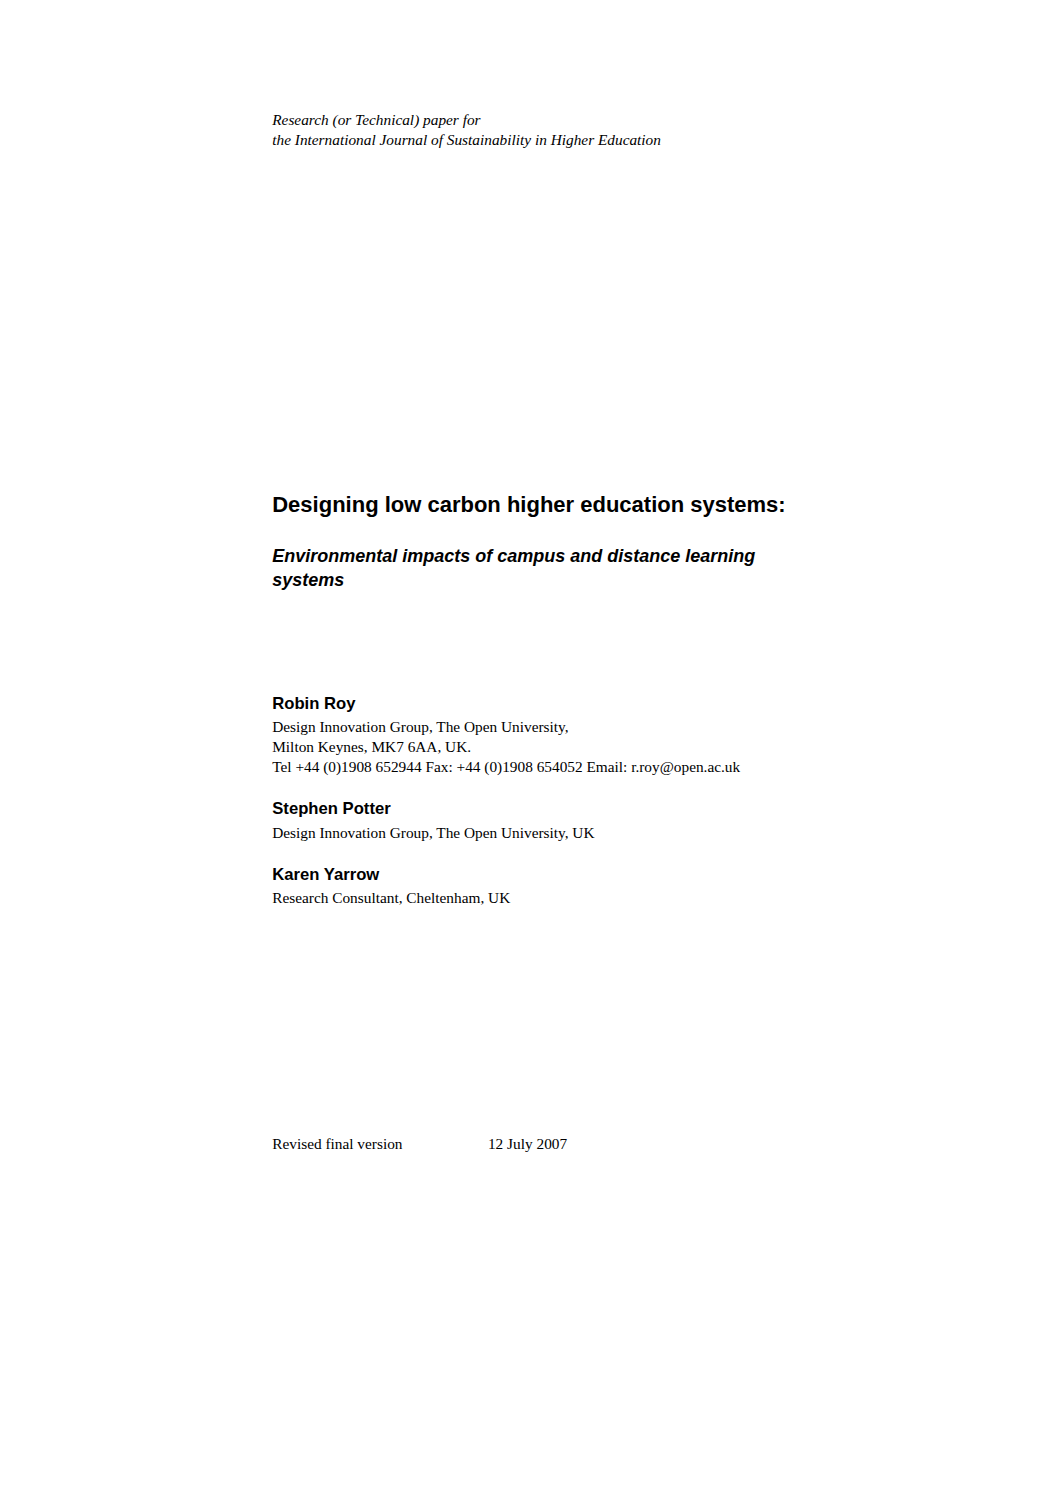Research (or Technical) paper for
the International Journal of Sustainability in Higher Education
Designing low carbon higher education systems:
Environmental impacts of campus and distance learning systems
Robin Roy
Design Innovation Group, The Open University,
Milton Keynes, MK7 6AA, UK.
Tel +44 (0)1908 652944 Fax: +44 (0)1908 654052 Email: r.roy@open.ac.uk
Stephen Potter
Design Innovation Group, The Open University, UK
Karen Yarrow
Research Consultant, Cheltenham, UK
Revised final version 12 July 2007